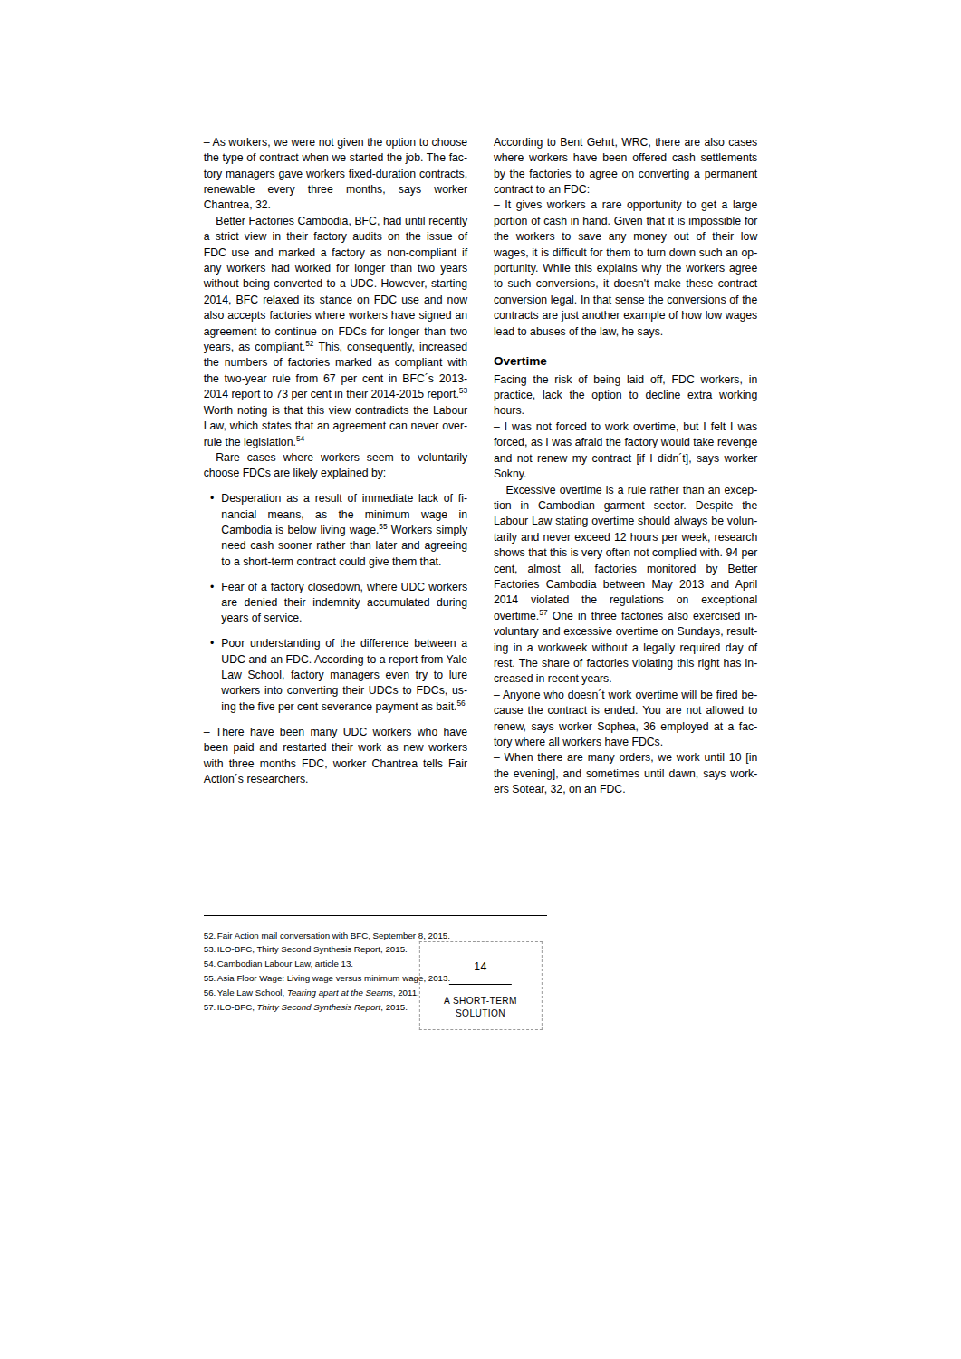– As workers, we were not given the option to choose the type of contract when we started the job. The factory managers gave workers fixed-duration contracts, renewable every three months, says worker Chantrea, 32.
Better Factories Cambodia, BFC, had until recently a strict view in their factory audits on the issue of FDC use and marked a factory as non-compliant if any workers had worked for longer than two years without being converted to a UDC. However, starting 2014, BFC relaxed its stance on FDC use and now also accepts factories where workers have signed an agreement to continue on FDCs for longer than two years, as compliant.52 This, consequently, increased the numbers of factories marked as compliant with the two-year rule from 67 per cent in BFC´s 2013-2014 report to 73 per cent in their 2014-2015 report.53 Worth noting is that this view contradicts the Labour Law, which states that an agreement can never overrule the legislation.54
Rare cases where workers seem to voluntarily choose FDCs are likely explained by:
Desperation as a result of immediate lack of financial means, as the minimum wage in Cambodia is below living wage.55 Workers simply need cash sooner rather than later and agreeing to a short-term contract could give them that.
Fear of a factory closedown, where UDC workers are denied their indemnity accumulated during years of service.
Poor understanding of the difference between a UDC and an FDC. According to a report from Yale Law School, factory managers even try to lure workers into converting their UDCs to FDCs, using the five per cent severance payment as bait.56
– There have been many UDC workers who have been paid and restarted their work as new workers with three months FDC, worker Chantrea tells Fair Action´s researchers.
According to Bent Gehrt, WRC, there are also cases where workers have been offered cash settlements by the factories to agree on converting a permanent contract to an FDC:
– It gives workers a rare opportunity to get a large portion of cash in hand. Given that it is impossible for the workers to save any money out of their low wages, it is difficult for them to turn down such an opportunity. While this explains why the workers agree to such conversions, it doesn't make these contract conversion legal. In that sense the conversions of the contracts are just another example of how low wages lead to abuses of the law, he says.
Overtime
Facing the risk of being laid off, FDC workers, in practice, lack the option to decline extra working hours.
– I was not forced to work overtime, but I felt I was forced, as I was afraid the factory would take revenge and not renew my contract [if I didn´t], says worker Sokny.
Excessive overtime is a rule rather than an exception in Cambodian garment sector. Despite the Labour Law stating overtime should always be voluntarily and never exceed 12 hours per week, research shows that this is very often not complied with. 94 per cent, almost all, factories monitored by Better Factories Cambodia between May 2013 and April 2014 violated the regulations on exceptional overtime.57 One in three factories also exercised involuntary and excessive overtime on Sundays, resulting in a workweek without a legally required day of rest. The share of factories violating this right has increased in recent years.
– Anyone who doesn´t work overtime will be fired because the contract is ended. You are not allowed to renew, says worker Sophea, 36 employed at a factory where all workers have FDCs.
– When there are many orders, we work until 10 [in the evening], and sometimes until dawn, says workers Sotear, 32, on an FDC.
52. Fair Action mail conversation with BFC, September 8, 2015.
53. ILO-BFC, Thirty Second Synthesis Report, 2015.
54. Cambodian Labour Law, article 13.
55. Asia Floor Wage: Living wage versus minimum wage, 2013.
56. Yale Law School, Tearing apart at the Seams, 2011.
57. ILO-BFC, Thirty Second Synthesis Report, 2015.
14
A SHORT-TERM
SOLUTION